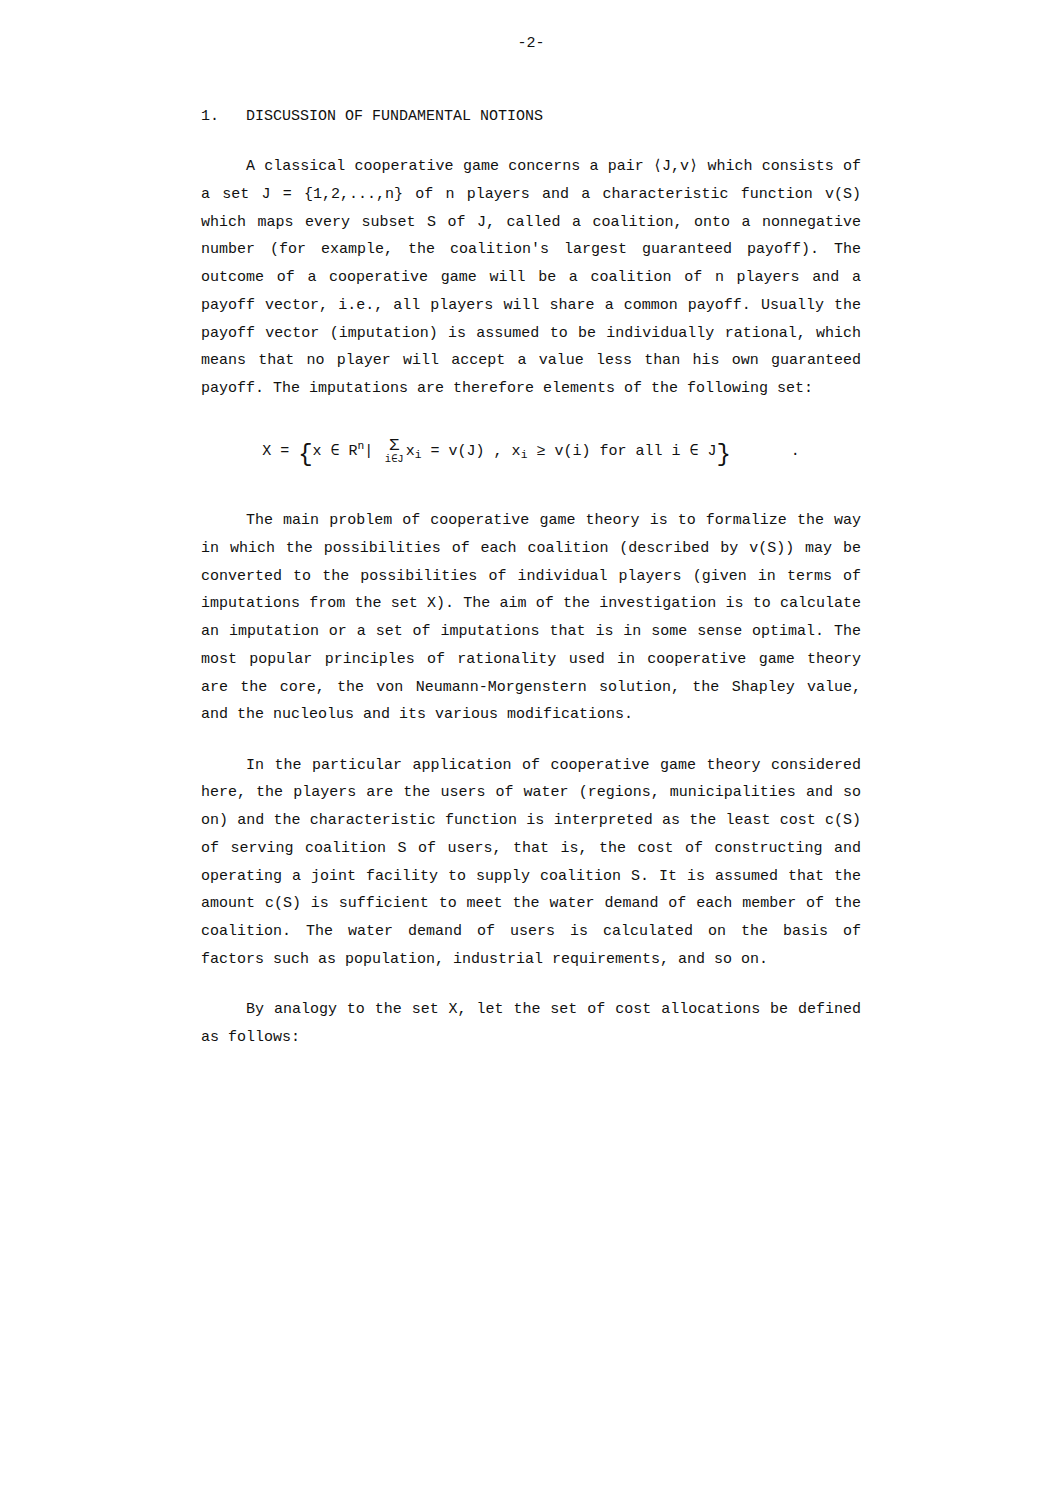-2-
1. DISCUSSION OF FUNDAMENTAL NOTIONS
A classical cooperative game concerns a pair ⟨J,v⟩ which consists of a set J = {1,2,...,n} of n players and a characteristic function v(S) which maps every subset S of J, called a coalition, onto a nonnegative number (for example, the coalition's largest guaranteed payoff). The outcome of a cooperative game will be a coalition of n players and a payoff vector, i.e., all players will share a common payoff. Usually the payoff vector (imputation) is assumed to be individually rational, which means that no player will accept a value less than his own guaranteed payoff. The imputations are therefore elements of the following set:
X = {x ∈ Rn| Σi∈Jxi = v(J) , xi ≥ v(i) for all i ∈ J}.
The main problem of cooperative game theory is to formalize the way in which the possibilities of each coalition (described by v(S)) may be converted to the possibilities of individual players (given in terms of imputations from the set X). The aim of the investigation is to calculate an imputation or a set of imputations that is in some sense optimal. The most popular principles of rationality used in cooperative game theory are the core, the von Neumann-Morgenstern solution, the Shapley value, and the nucleolus and its various modifications.
In the particular application of cooperative game theory considered here, the players are the users of water (regions, municipalities and so on) and the characteristic function is interpreted as the least cost c(S) of serving coalition S of users, that is, the cost of constructing and operating a joint facility to supply coalition S. It is assumed that the amount c(S) is sufficient to meet the water demand of each member of the coalition. The water demand of users is calculated on the basis of factors such as population, industrial requirements, and so on.
By analogy to the set X, let the set of cost allocations be defined as follows: